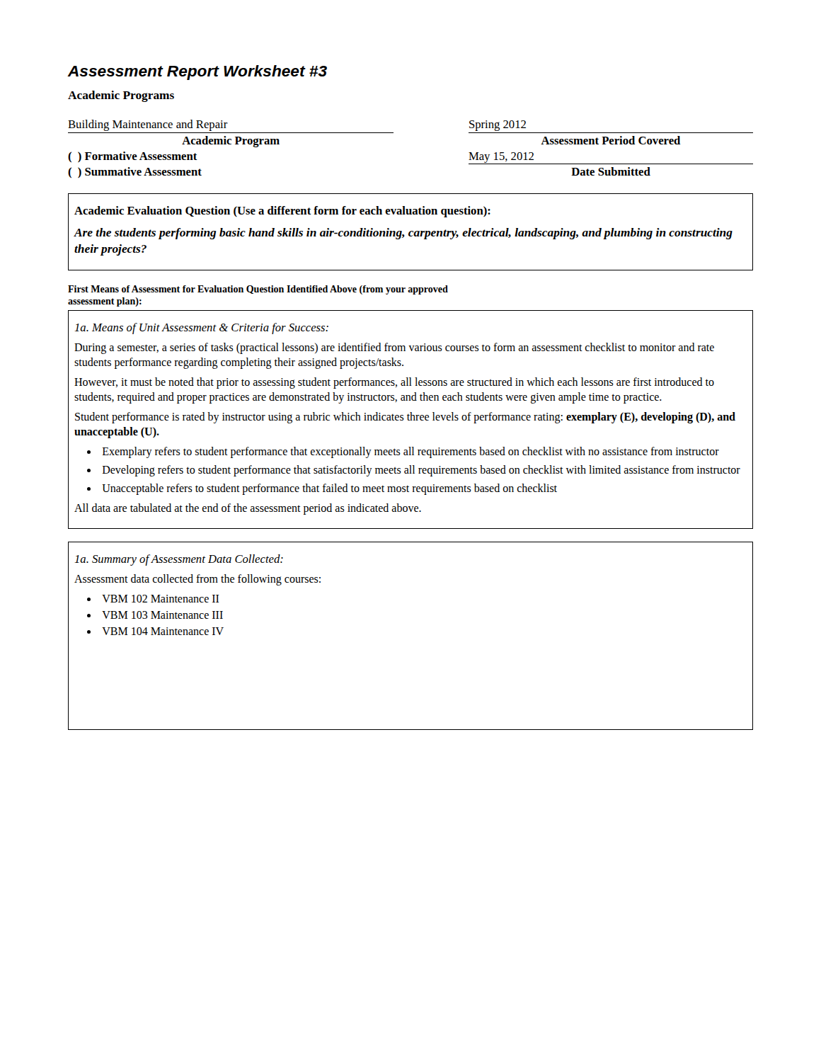Assessment Report Worksheet #3
Academic Programs
| Building Maintenance and Repair | | Spring 2012 |
| Academic Program | | Assessment Period Covered |
| ( ) Formative Assessment | | May 15, 2012 |
| ( ) Summative Assessment | | Date Submitted |
Academic Evaluation Question (Use a different form for each evaluation question):
Are the students performing basic hand skills in air-conditioning, carpentry, electrical, landscaping, and plumbing in constructing their projects?
First Means of Assessment for Evaluation Question Identified Above (from your approved
assessment plan):
1a. Means of Unit Assessment & Criteria for Success:
During a semester, a series of tasks (practical lessons) are identified from various courses to form an assessment checklist to monitor and rate students performance regarding completing their assigned projects/tasks.
However, it must be noted that prior to assessing student performances, all lessons are structured in which each lessons are first introduced to students, required and proper practices are demonstrated by instructors, and then each students were given ample time to practice.
Student performance is rated by instructor using a rubric which indicates three levels of performance rating: exemplary (E), developing (D), and unacceptable (U).
Exemplary refers to student performance that exceptionally meets all requirements based on checklist with no assistance from instructor
Developing refers to student performance that satisfactorily meets all requirements based on checklist with limited assistance from instructor
Unacceptable refers to student performance that failed to meet most requirements based on checklist
All data are tabulated at the end of the assessment period as indicated above.
1a. Summary of Assessment Data Collected:
Assessment data collected from the following courses:
VBM 102 Maintenance II
VBM 103 Maintenance III
VBM 104 Maintenance IV